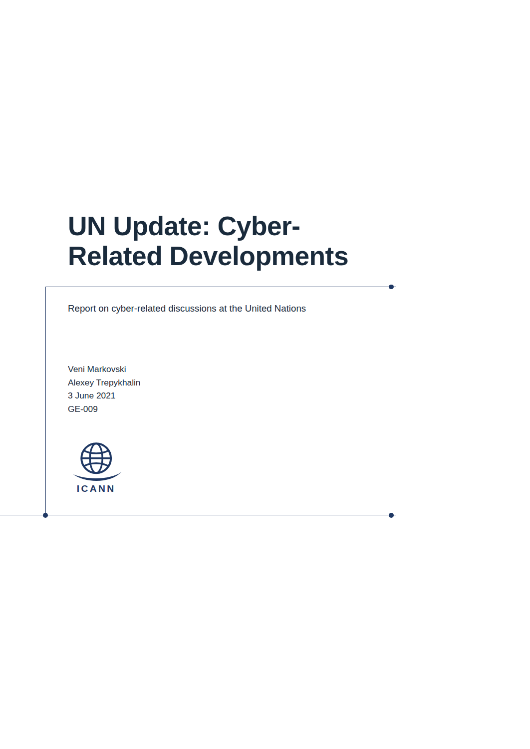UN Update: Cyber-Related Developments
Report on cyber-related discussions at the United Nations
Veni Markovski
Alexey Trepykhalin
3 June 2021
GE-009
ICANN